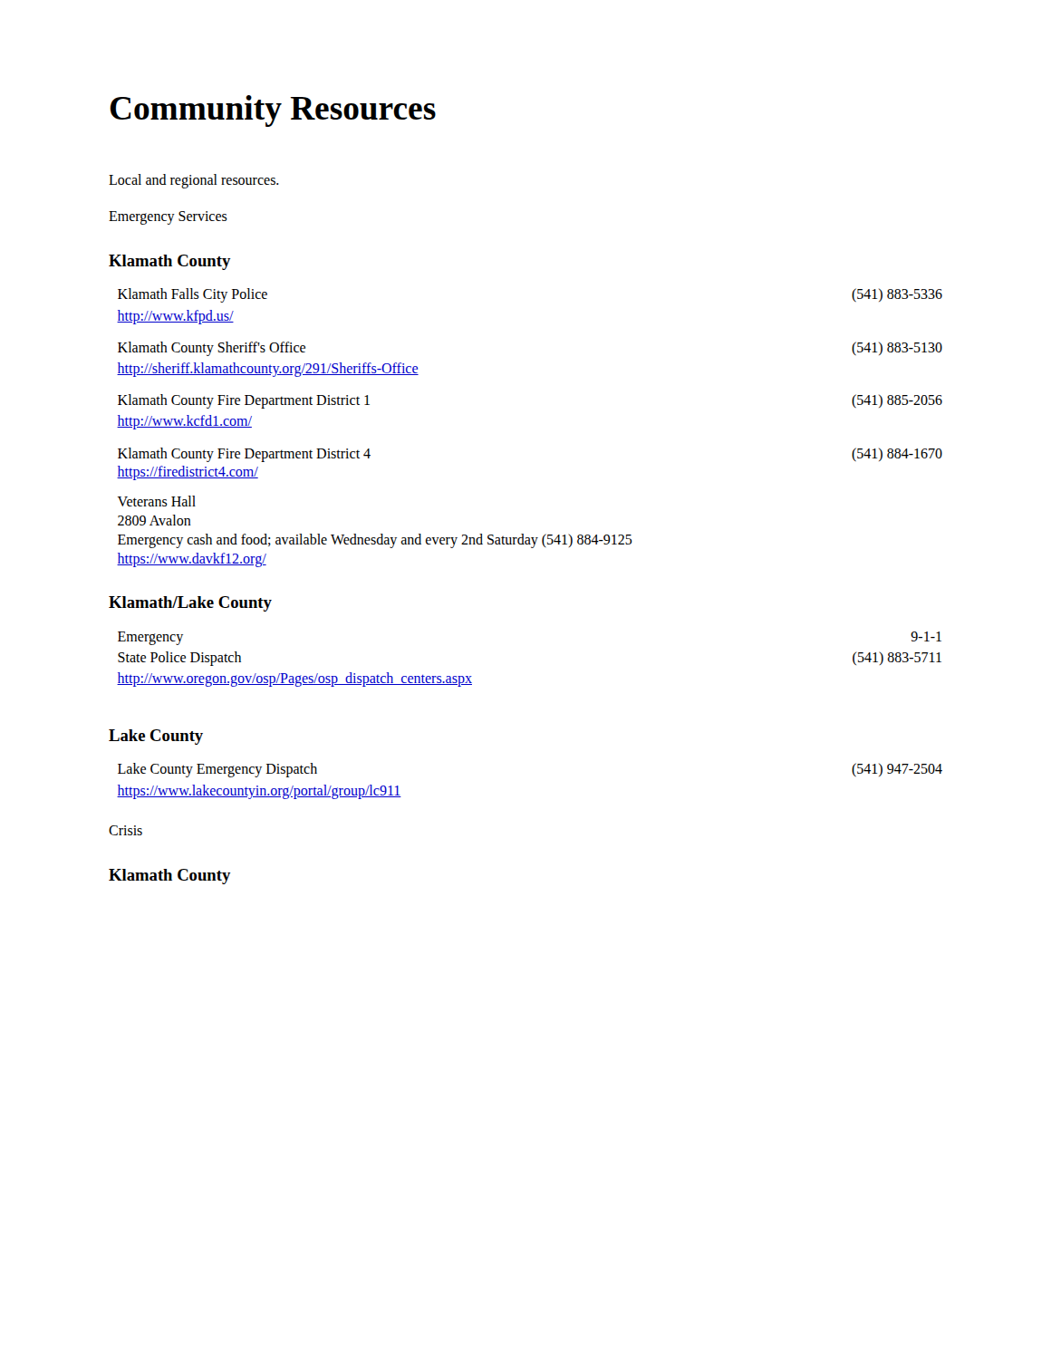Community Resources
Local and regional resources.
Emergency Services
Klamath County
| Klamath Falls City Police | (541) 883-5336 |
| http://www.kfpd.us/ |
| Klamath County Sheriff's Office | (541) 883-5130 |
| http://sheriff.klamathcounty.org/291/Sheriffs-Office |
| Klamath County Fire Department District 1 | (541) 885-2056 |
| http://www.kcfd1.com/ |
| Klamath County Fire Department District 4 https://firedistrict4.com/ | (541) 884-1670 |
Veterans Hall
2809 Avalon
Emergency cash and food; available Wednesday and every 2nd Saturday (541) 884-9125
https://www.davkf12.org/
Klamath/Lake County
| Emergency | 9-1-1 |
| State Police Dispatch | (541) 883-5711 |
| http://www.oregon.gov/osp/Pages/osp_dispatch_centers.aspx |
Lake County
| Lake County Emergency Dispatch | (541) 947-2504 |
| https://www.lakecountyin.org/portal/group/lc911 |
Crisis
Klamath County